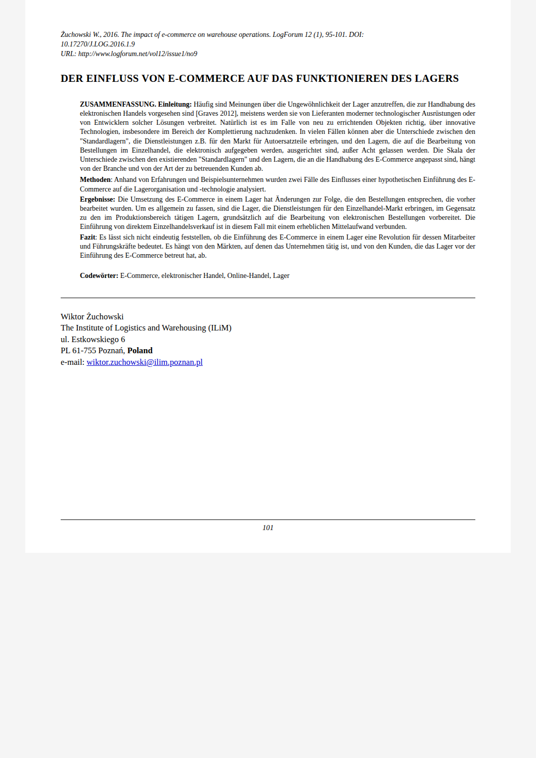Żuchowski W., 2016. The impact of e-commerce on warehouse operations. LogForum 12 (1), 95-101. DOI:
10.17270/J.LOG.2016.1.9
URL: http://www.logforum.net/vol12/issue1/no9
Der Einfluss von E-Commerce auf das Funktionieren des Lagers
ZUSAMMENFASSUNG. Einleitung: Häufig sind Meinungen über die Ungewöhnlichkeit der Lager anzutreffen, die zur Handhabung des elektronischen Handels vorgesehen sind [Graves 2012], meistens werden sie von Lieferanten moderner technologischer Ausrüstungen oder von Entwicklern solcher Lösungen verbreitet. Natürlich ist es im Falle von neu zu errichtenden Objekten richtig, über innovative Technologien, insbesondere im Bereich der Komplettierung nachzudenken. In vielen Fällen können aber die Unterschiede zwischen den "Standardlagern", die Dienstleistungen z.B. für den Markt für Autoersatzteile erbringen, und den Lagern, die auf die Bearbeitung von Bestellungen im Einzelhandel, die elektronisch aufgegeben werden, ausgerichtet sind, außer Acht gelassen werden. Die Skala der Unterschiede zwischen den existierenden "Standardlagern" und den Lagern, die an die Handhabung des E-Commerce angepasst sind, hängt von der Branche und von der Art der zu betreuenden Kunden ab.
Methoden: Anhand von Erfahrungen und Beispielsunternehmen wurden zwei Fälle des Einflusses einer hypothetischen Einführung des E-Commerce auf die Lagerorganisation und -technologie analysiert.
Ergebnisse: Die Umsetzung des E-Commerce in einem Lager hat Änderungen zur Folge, die den Bestellungen entsprechen, die vorher bearbeitet wurden. Um es allgemein zu fassen, sind die Lager, die Dienstleistungen für den Einzelhandel-Markt erbringen, im Gegensatz zu den im Produktionsbereich tätigen Lagern, grundsätzlich auf die Bearbeitung von elektronischen Bestellungen vorbereitet. Die Einführung von direktem Einzelhandelsverkauf ist in diesem Fall mit einem erheblichen Mittelaufwand verbunden.
Fazit: Es lässt sich nicht eindeutig feststellen, ob die Einführung des E-Commerce in einem Lager eine Revolution für dessen Mitarbeiter und Führungskräfte bedeutet. Es hängt von den Märkten, auf denen das Unternehmen tätig ist, und von den Kunden, die das Lager vor der Einführung des E-Commerce betreut hat, ab.
Codewörter: E-Commerce, elektronischer Handel, Online-Handel, Lager
Wiktor Żuchowski
The Institute of Logistics and Warehousing (ILiM)
ul. Estkowskiego 6
PL 61-755 Poznań, Poland
e-mail: wiktor.zuchowski@ilim.poznan.pl
101